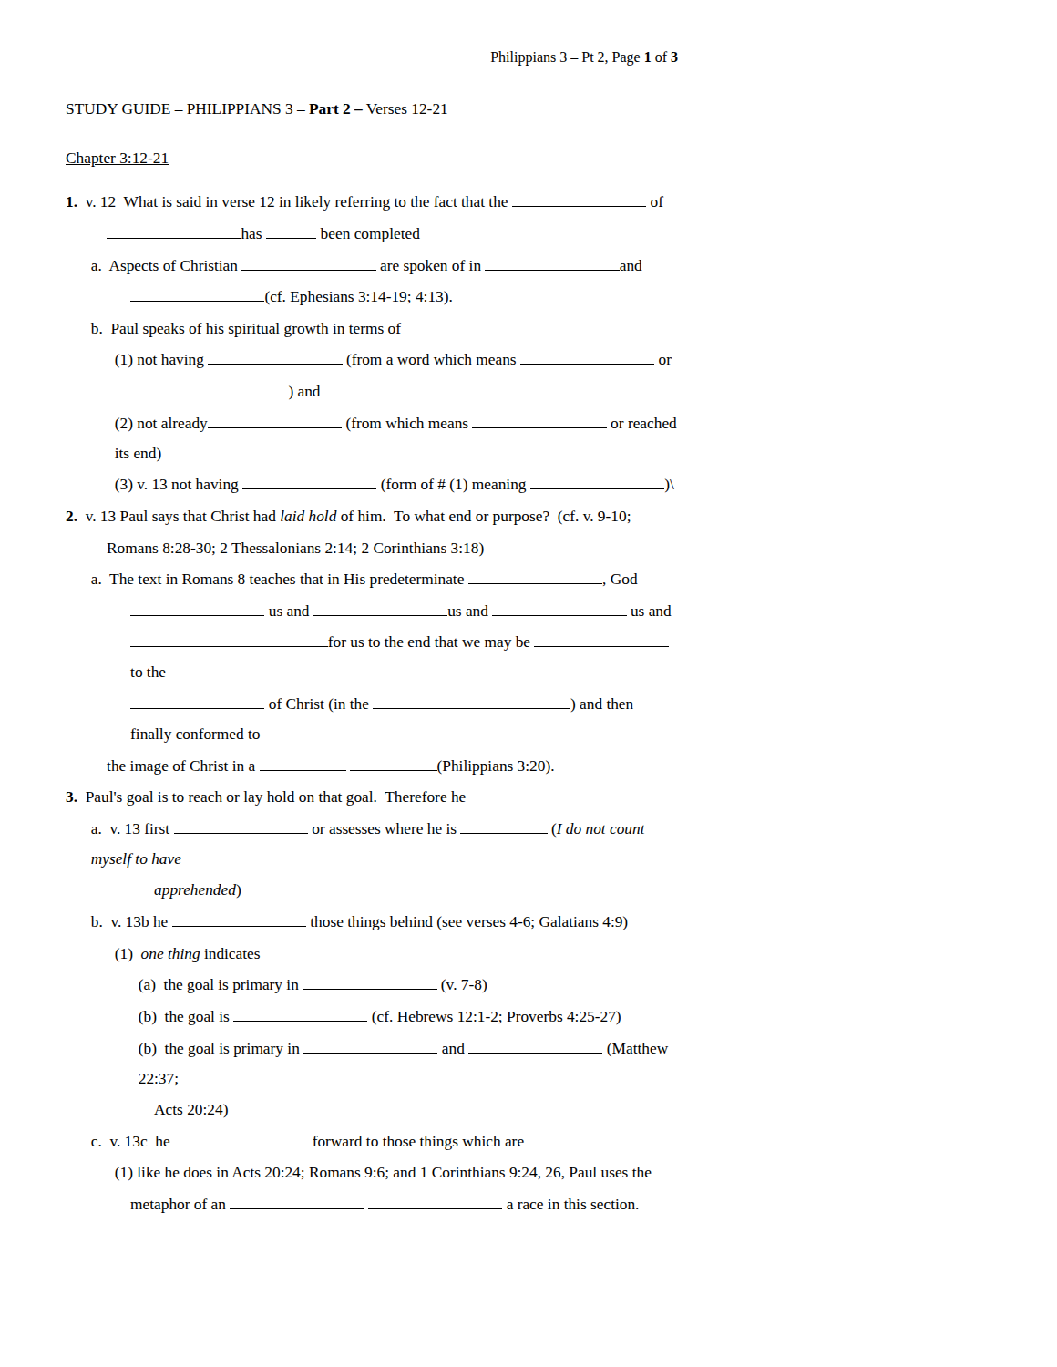Philippians 3 – Pt 2, Page 1 of 3
STUDY GUIDE – PHILIPPIANS 3 – Part 2 – Verses 12-21
Chapter 3:12-21
1. v. 12 What is said in verse 12 in likely referring to the fact that the of
has been completed
a. Aspects of Christian are spoken of in and
(cf. Ephesians 3:14-19; 4:13).
b. Paul speaks of his spiritual growth in terms of
(1) not having (from a word which means or
) and
(2) not already (from which means or reached its end)
(3) v. 13 not having (form of # (1) meaning )\
2. v. 13 Paul says that Christ had laid hold of him. To what end or purpose? (cf. v. 9-10;
Romans 8:28-30; 2 Thessalonians 2:14; 2 Corinthians 3:18)
a. The text in Romans 8 teaches that in His predeterminate , God
us and us and us and
for us to the end that we may be to the
of Christ (in the ) and then finally conformed to
the image of Christ in a (Philippians 3:20).
3. Paul's goal is to reach or lay hold on that goal. Therefore he
a. v. 13 first or assesses where he is (I do not count myself to have
apprehended)
b. v. 13b he those things behind (see verses 4-6; Galatians 4:9)
(1) one thing indicates
(a) the goal is primary in (v. 7-8)
(b) the goal is (cf. Hebrews 12:1-2; Proverbs 4:25-27)
(b) the goal is primary in and (Matthew 22:37;
Acts 20:24)
c. v. 13c he forward to those things which are
(1) like he does in Acts 20:24; Romans 9:6; and 1 Corinthians 9:24, 26, Paul uses the
metaphor of an a race in this section.